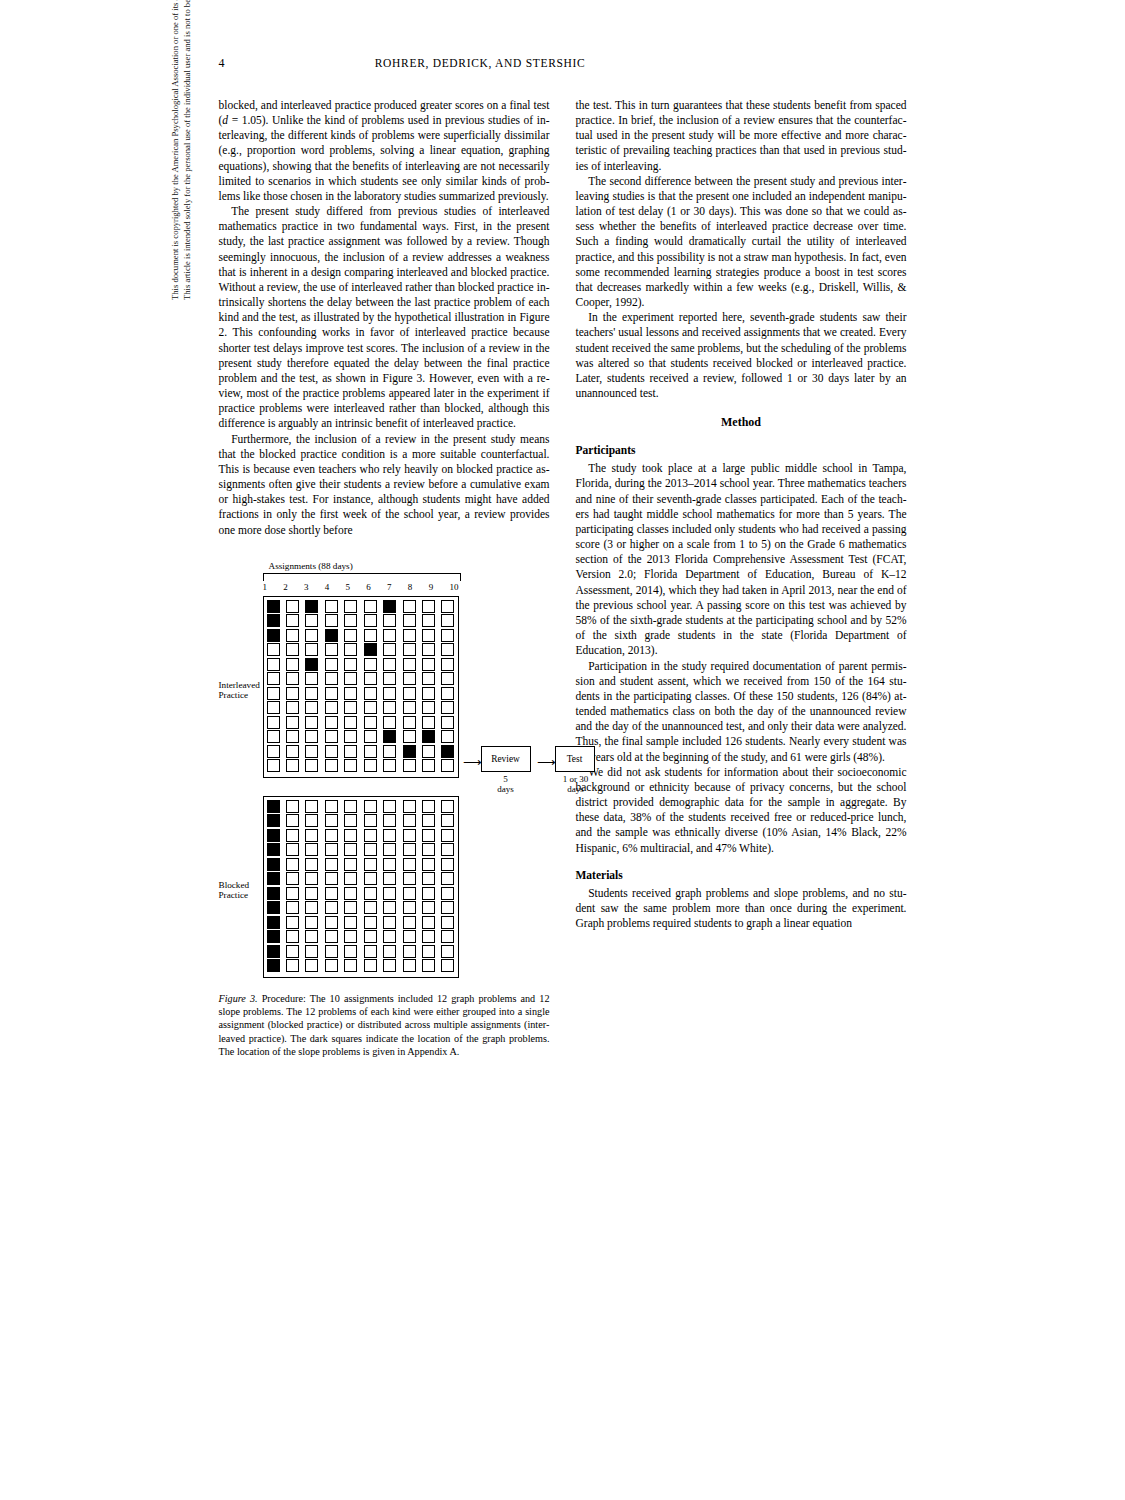4 ROHRER, DEDRICK, AND STERSHIC
This document is copyrighted by the American Psychological Association or one of its allied publishers. This article is intended solely for the personal use of the individual user and is not to be disseminated broadly.
blocked, and interleaved practice produced greater scores on a final test (d = 1.05). Unlike the kind of problems used in previous studies of interleaving, the different kinds of problems were superficially dissimilar (e.g., proportion word problems, solving a linear equation, graphing equations), showing that the benefits of interleaving are not necessarily limited to scenarios in which students see only similar kinds of problems like those chosen in the laboratory studies summarized previously.
The present study differed from previous studies of interleaved mathematics practice in two fundamental ways. First, in the present study, the last practice assignment was followed by a review. Though seemingly innocuous, the inclusion of a review addresses a weakness that is inherent in a design comparing interleaved and blocked practice. Without a review, the use of interleaved rather than blocked practice intrinsically shortens the delay between the last practice problem of each kind and the test, as illustrated by the hypothetical illustration in Figure 2. This confounding works in favor of interleaved practice because shorter test delays improve test scores. The inclusion of a review in the present study therefore equated the delay between the final practice problem and the test, as shown in Figure 3. However, even with a review, most of the practice problems appeared later in the experiment if practice problems were interleaved rather than blocked, although this difference is arguably an intrinsic benefit of interleaved practice.
Furthermore, the inclusion of a review in the present study means that the blocked practice condition is a more suitable counterfactual. This is because even teachers who rely heavily on blocked practice assignments often give their students a review before a cumulative exam or high-stakes test. For instance, although students might have added fractions in only the first week of the school year, a review provides one more dose shortly before
Assignments (88 days)
12345678910
Interleaved
Practice
Blocked
Practice
⟶
Review
⟶
Test
5
days
1 or 30
days
Figure 3. Procedure: The 10 assignments included 12 graph problems and 12 slope problems. The 12 problems of each kind were either grouped into a single assignment (blocked practice) or distributed across multiple assignments (interleaved practice). The dark squares indicate the location of the graph problems. The location of the slope problems is given in Appendix A.
the test. This in turn guarantees that these students benefit from spaced practice. In brief, the inclusion of a review ensures that the counterfactual used in the present study will be more effective and more characteristic of prevailing teaching practices than that used in previous studies of interleaving.
The second difference between the present study and previous interleaving studies is that the present one included an independent manipulation of test delay (1 or 30 days). This was done so that we could assess whether the benefits of interleaved practice decrease over time. Such a finding would dramatically curtail the utility of interleaved practice, and this possibility is not a straw man hypothesis. In fact, even some recommended learning strategies produce a boost in test scores that decreases markedly within a few weeks (e.g., Driskell, Willis, & Cooper, 1992).
In the experiment reported here, seventh-grade students saw their teachers' usual lessons and received assignments that we created. Every student received the same problems, but the scheduling of the problems was altered so that students received blocked or interleaved practice. Later, students received a review, followed 1 or 30 days later by an unannounced test.
Method
Participants
The study took place at a large public middle school in Tampa, Florida, during the 2013–2014 school year. Three mathematics teachers and nine of their seventh-grade classes participated. Each of the teachers had taught middle school mathematics for more than 5 years. The participating classes included only students who had received a passing score (3 or higher on a scale from 1 to 5) on the Grade 6 mathematics section of the 2013 Florida Comprehensive Assessment Test (FCAT, Version 2.0; Florida Department of Education, Bureau of K–12 Assessment, 2014), which they had taken in April 2013, near the end of the previous school year. A passing score on this test was achieved by 58% of the sixth-grade students at the participating school and by 52% of the sixth grade students in the state (Florida Department of Education, 2013).
Participation in the study required documentation of parent permission and student assent, which we received from 150 of the 164 students in the participating classes. Of these 150 students, 126 (84%) attended mathematics class on both the day of the unannounced review and the day of the unannounced test, and only their data were analyzed. Thus, the final sample included 126 students. Nearly every student was 12 years old at the beginning of the study, and 61 were girls (48%).
We did not ask students for information about their socioeconomic background or ethnicity because of privacy concerns, but the school district provided demographic data for the sample in aggregate. By these data, 38% of the students received free or reduced-price lunch, and the sample was ethnically diverse (10% Asian, 14% Black, 22% Hispanic, 6% multiracial, and 47% White).
Materials
Students received graph problems and slope problems, and no student saw the same problem more than once during the experiment. Graph problems required students to graph a linear equation